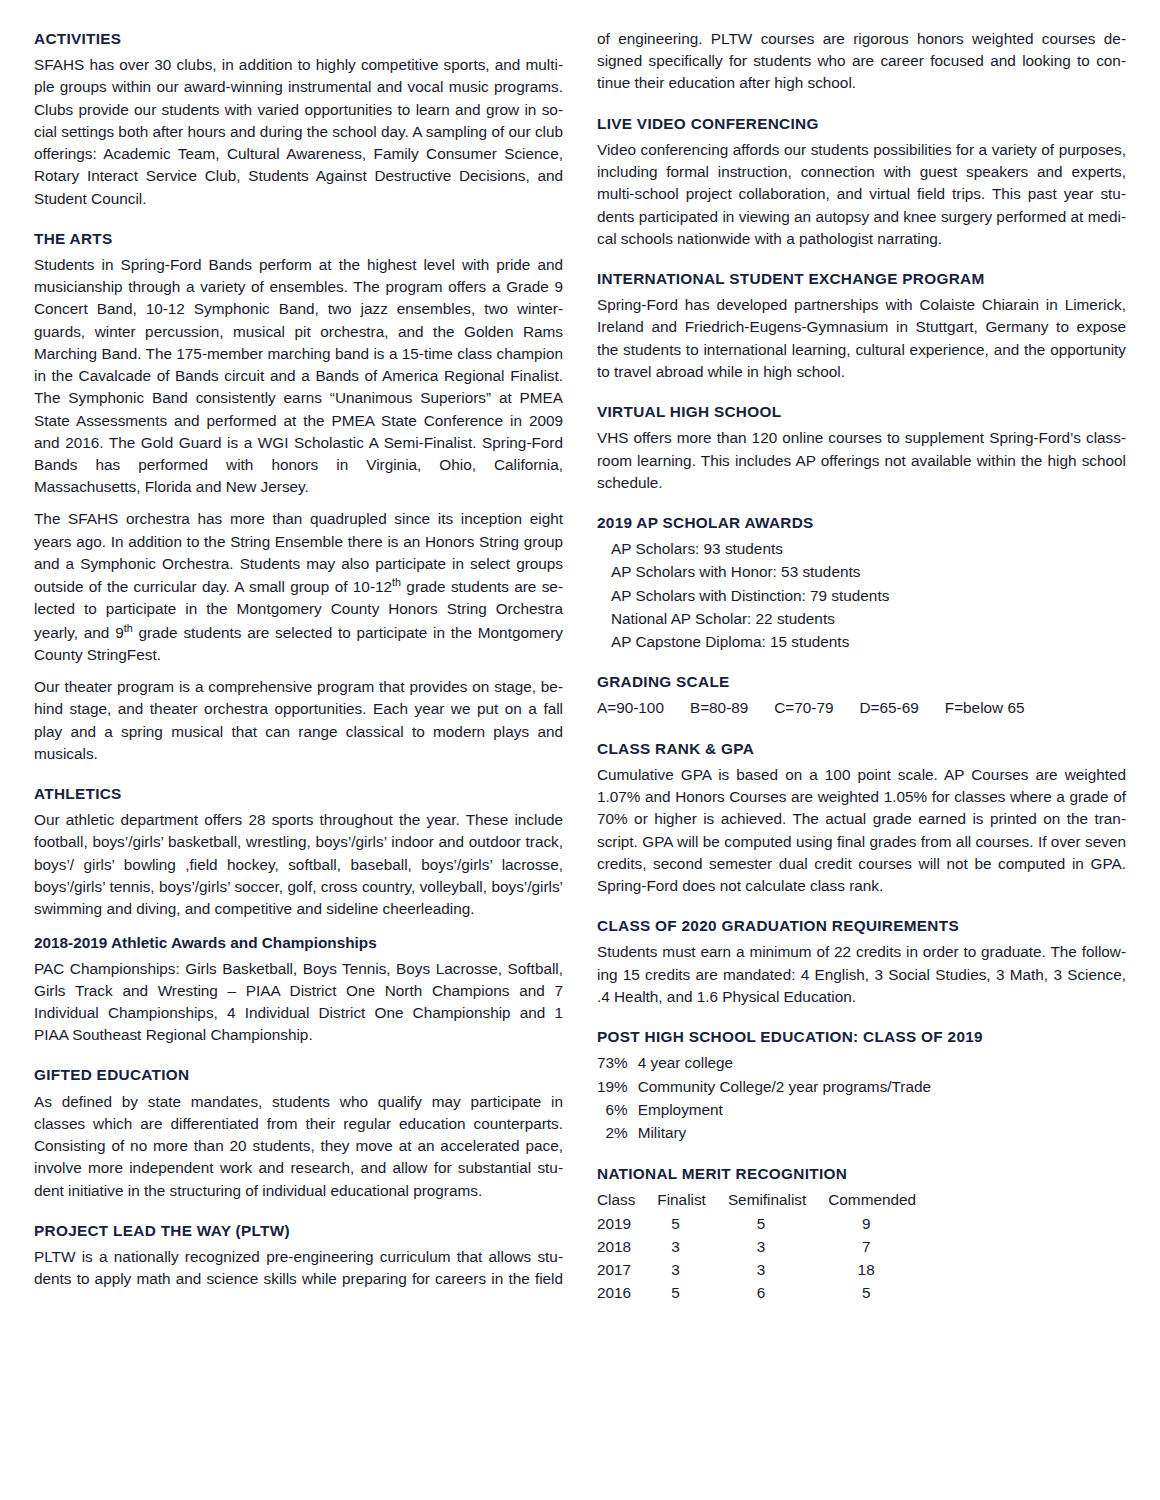ACTIVITIES
SFAHS has over 30 clubs, in addition to highly competitive sports, and multiple groups within our award-winning instrumental and vocal music programs. Clubs provide our students with varied opportunities to learn and grow in social settings both after hours and during the school day. A sampling of our club offerings: Academic Team, Cultural Awareness, Family Consumer Science, Rotary Interact Service Club, Students Against Destructive Decisions, and Student Council.
THE ARTS
Students in Spring-Ford Bands perform at the highest level with pride and musicianship through a variety of ensembles. The program offers a Grade 9 Concert Band, 10-12 Symphonic Band, two jazz ensembles, two winterguards, winter percussion, musical pit orchestra, and the Golden Rams Marching Band. The 175-member marching band is a 15-time class champion in the Cavalcade of Bands circuit and a Bands of America Regional Finalist. The Symphonic Band consistently earns “Unanimous Superiors” at PMEA State Assessments and performed at the PMEA State Conference in 2009 and 2016. The Gold Guard is a WGI Scholastic A Semi-Finalist. Spring-Ford Bands has performed with honors in Virginia, Ohio, California, Massachusetts, Florida and New Jersey.
The SFAHS orchestra has more than quadrupled since its inception eight years ago. In addition to the String Ensemble there is an Honors String group and a Symphonic Orchestra. Students may also participate in select groups outside of the curricular day. A small group of 10-12th grade students are selected to participate in the Montgomery County Honors String Orchestra yearly, and 9th grade students are selected to participate in the Montgomery County StringFest.
Our theater program is a comprehensive program that provides on stage, behind stage, and theater orchestra opportunities. Each year we put on a fall play and a spring musical that can range classical to modern plays and musicals.
ATHLETICS
Our athletic department offers 28 sports throughout the year. These include football, boys’/girls’ basketball, wrestling, boys’/girls’ indoor and outdoor track, boys’/ girls’ bowling ,field hockey, softball, baseball, boys’/girls’ lacrosse, boys’/girls’ tennis, boys’/girls’ soccer, golf, cross country, volleyball, boys’/girls’ swimming and diving, and competitive and sideline cheerleading.
2018-2019 Athletic Awards and Championships
PAC Championships: Girls Basketball, Boys Tennis, Boys Lacrosse, Softball, Girls Track and Wresting – PIAA District One North Champions and 7 Individual Championships, 4 Individual District One Championship and 1 PIAA Southeast Regional Championship.
GIFTED EDUCATION
As defined by state mandates, students who qualify may participate in classes which are differentiated from their regular education counterparts. Consisting of no more than 20 students, they move at an accelerated pace, involve more independent work and research, and allow for substantial student initiative in the structuring of individual educational programs.
PROJECT LEAD THE WAY (PLTW)
PLTW is a nationally recognized pre-engineering curriculum that allows students to apply math and science skills while preparing for careers in the field of engineering. PLTW courses are rigorous honors weighted courses designed specifically for students who are career focused and looking to continue their education after high school.
LIVE VIDEO CONFERENCING
Video conferencing affords our students possibilities for a variety of purposes, including formal instruction, connection with guest speakers and experts, multi-school project collaboration, and virtual field trips. This past year students participated in viewing an autopsy and knee surgery performed at medical schools nationwide with a pathologist narrating.
INTERNATIONAL STUDENT EXCHANGE PROGRAM
Spring-Ford has developed partnerships with Colaiste Chiarain in Limerick, Ireland and Friedrich-Eugens-Gymnasium in Stuttgart, Germany to expose the students to international learning, cultural experience, and the opportunity to travel abroad while in high school.
VIRTUAL HIGH SCHOOL
VHS offers more than 120 online courses to supplement Spring-Ford’s classroom learning. This includes AP offerings not available within the high school schedule.
2019 AP SCHOLAR AWARDS
AP Scholars: 93 students
AP Scholars with Honor: 53 students
AP Scholars with Distinction: 79 students
National AP Scholar: 22 students
AP Capstone Diploma: 15 students
GRADING SCALE
A=90-100 B=80-89 C=70-79 D=65-69 F=below 65
CLASS RANK & GPA
Cumulative GPA is based on a 100 point scale. AP Courses are weighted 1.07% and Honors Courses are weighted 1.05% for classes where a grade of 70% or higher is achieved. The actual grade earned is printed on the transcript. GPA will be computed using final grades from all courses. If over seven credits, second semester dual credit courses will not be computed in GPA. Spring-Ford does not calculate class rank.
CLASS OF 2020 GRADUATION REQUIREMENTS
Students must earn a minimum of 22 credits in order to graduate. The following 15 credits are mandated: 4 English, 3 Social Studies, 3 Math, 3 Science, .4 Health, and 1.6 Physical Education.
POST HIGH SCHOOL EDUCATION: CLASS OF 2019
| 73% | 4 year college |
| 19% | Community College/2 year programs/Trade |
| 6% | Employment |
| 2% | Military |
NATIONAL MERIT RECOGNITION
| Class | Finalist | Semifinalist | Commended |
| --- | --- | --- | --- |
| 2019 | 5 | 5 | 9 |
| 2018 | 3 | 3 | 7 |
| 2017 | 3 | 3 | 18 |
| 2016 | 5 | 6 | 5 |